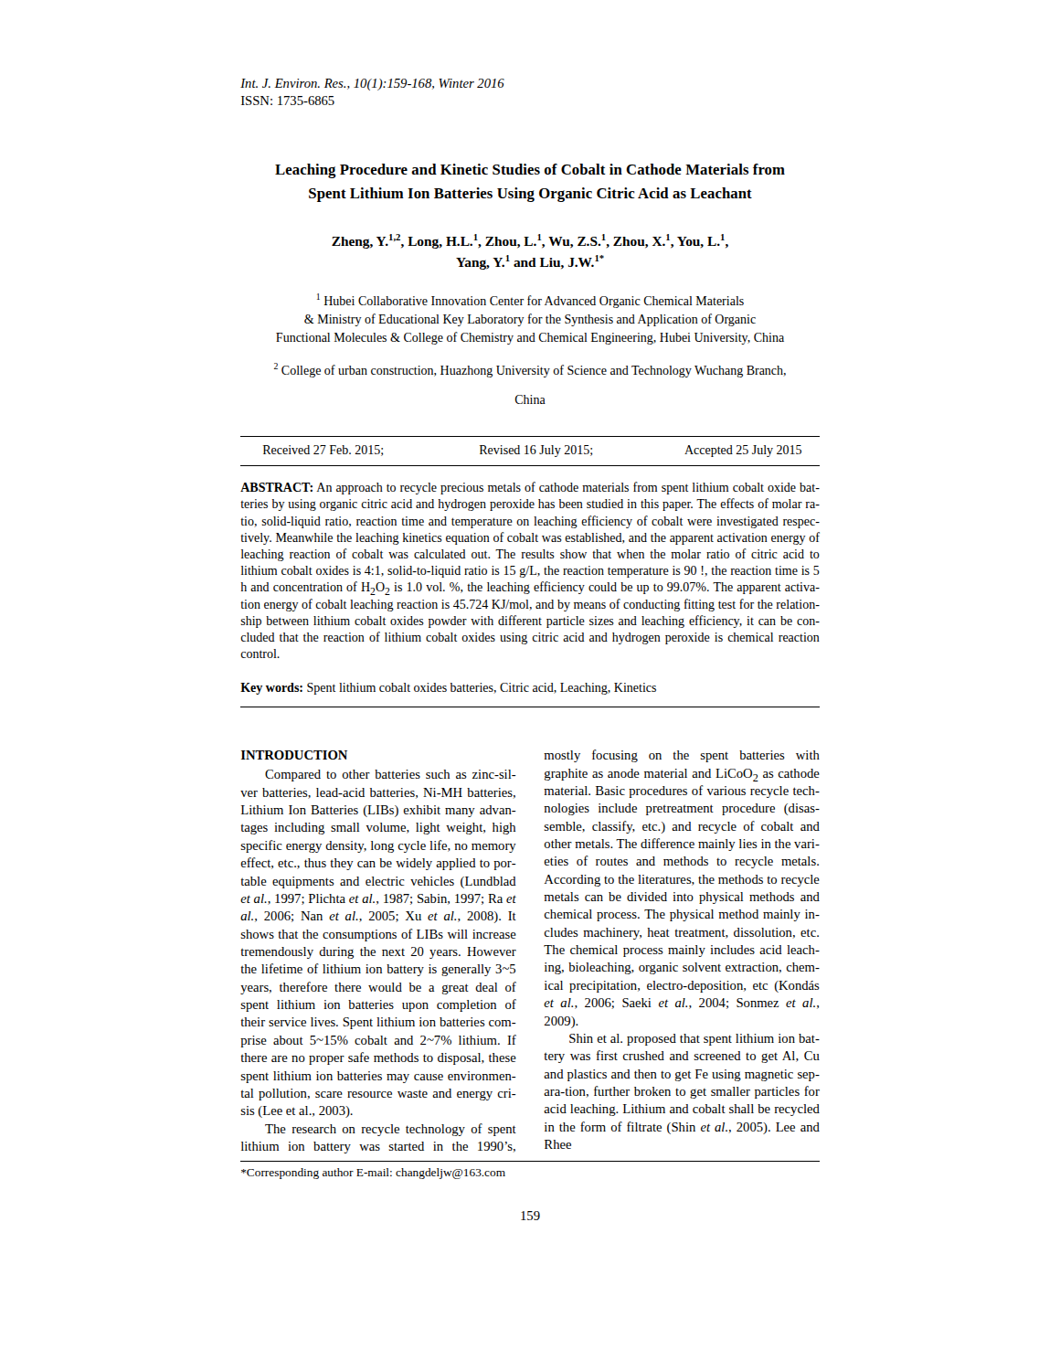Int. J. Environ. Res., 10(1):159-168, Winter 2016
ISSN: 1735-6865
Leaching Procedure and Kinetic Studies of Cobalt in Cathode Materials from
Spent Lithium Ion Batteries Using Organic Citric Acid as Leachant
Zheng, Y.1,2, Long, H.L.1, Zhou, L.1, Wu, Z.S.1, Zhou, X.1, You, L.1,
Yang, Y.1 and Liu, J.W.1*
1 Hubei Collaborative Innovation Center for Advanced Organic Chemical Materials
& Ministry of Educational Key Laboratory for the Synthesis and Application of Organic
Functional Molecules & College of Chemistry and Chemical Engineering, Hubei University, China
2 College of urban construction, Huazhong University of Science and Technology Wuchang Branch, China
| Received 27 Feb. 2015; | Revised 16 July 2015; | Accepted 25 July 2015 |
ABSTRACT: An approach to recycle precious metals of cathode materials from spent lithium cobalt oxide batteries by using organic citric acid and hydrogen peroxide has been studied in this paper. The effects of molar ratio, solid-liquid ratio, reaction time and temperature on leaching efficiency of cobalt were investigated respectively. Meanwhile the leaching kinetics equation of cobalt was established, and the apparent activation energy of leaching reaction of cobalt was calculated out. The results show that when the molar ratio of citric acid to lithium cobalt oxides is 4:1, solid-to-liquid ratio is 15 g/L, the reaction temperature is 90 !, the reaction time is 5 h and concentration of H2O2 is 1.0 vol. %, the leaching efficiency could be up to 99.07%. The apparent activation energy of cobalt leaching reaction is 45.724 KJ/mol, and by means of conducting fitting test for the relationship between lithium cobalt oxides powder with different particle sizes and leaching efficiency, it can be concluded that the reaction of lithium cobalt oxides using citric acid and hydrogen peroxide is chemical reaction control.
Key words: Spent lithium cobalt oxides batteries, Citric acid, Leaching, Kinetics
INTRODUCTION
Compared to other batteries such as zinc-silver batteries, lead-acid batteries, Ni-MH batteries, Lithium Ion Batteries (LIBs) exhibit many advantages including small volume, light weight, high specific energy density, long cycle life, no memory effect, etc., thus they can be widely applied to portable equipments and electric vehicles (Lundblad et al., 1997; Plichta et al., 1987; Sabin, 1997; Ra et al., 2006; Nan et al., 2005; Xu et al., 2008). It shows that the consumptions of LIBs will increase tremendously during the next 20 years. However the lifetime of lithium ion battery is generally 3~5 years, therefore there would be a great deal of spent lithium ion batteries upon completion of their service lives. Spent lithium ion batteries comprise about 5~15% cobalt and 2~7% lithium. If there are no proper safe methods to disposal, these spent lithium ion batteries may cause environmental pollution, scare resource waste and energy crisis (Lee et al., 2003).
The research on recycle technology of spent lithium ion battery was started in the 1990’s, mostly focusing on the spent batteries with graphite as anode material and LiCoO2 as cathode material. Basic procedures of various recycle technologies include pretreatment procedure (disassemble, classify, etc.) and recycle of cobalt and other metals. The difference mainly lies in the varieties of routes and methods to recycle metals. According to the literatures, the methods to recycle metals can be divided into physical methods and chemical process. The physical method mainly includes machinery, heat treatment, dissolution, etc. The chemical process mainly includes acid leaching, bioleaching, organic solvent extraction, chemical precipitation, electro-deposition, etc (Kondás et al., 2006; Saeki et al., 2004; Sonmez et al., 2009).
Shin et al. proposed that spent lithium ion battery was first crushed and screened to get Al, Cu and plastics and then to get Fe using magnetic separa-tion, further broken to get smaller particles for acid leaching. Lithium and cobalt shall be recycled in the form of filtrate (Shin et al., 2005). Lee and Rhee
*Corresponding author E-mail: changdeljw@163.com
159